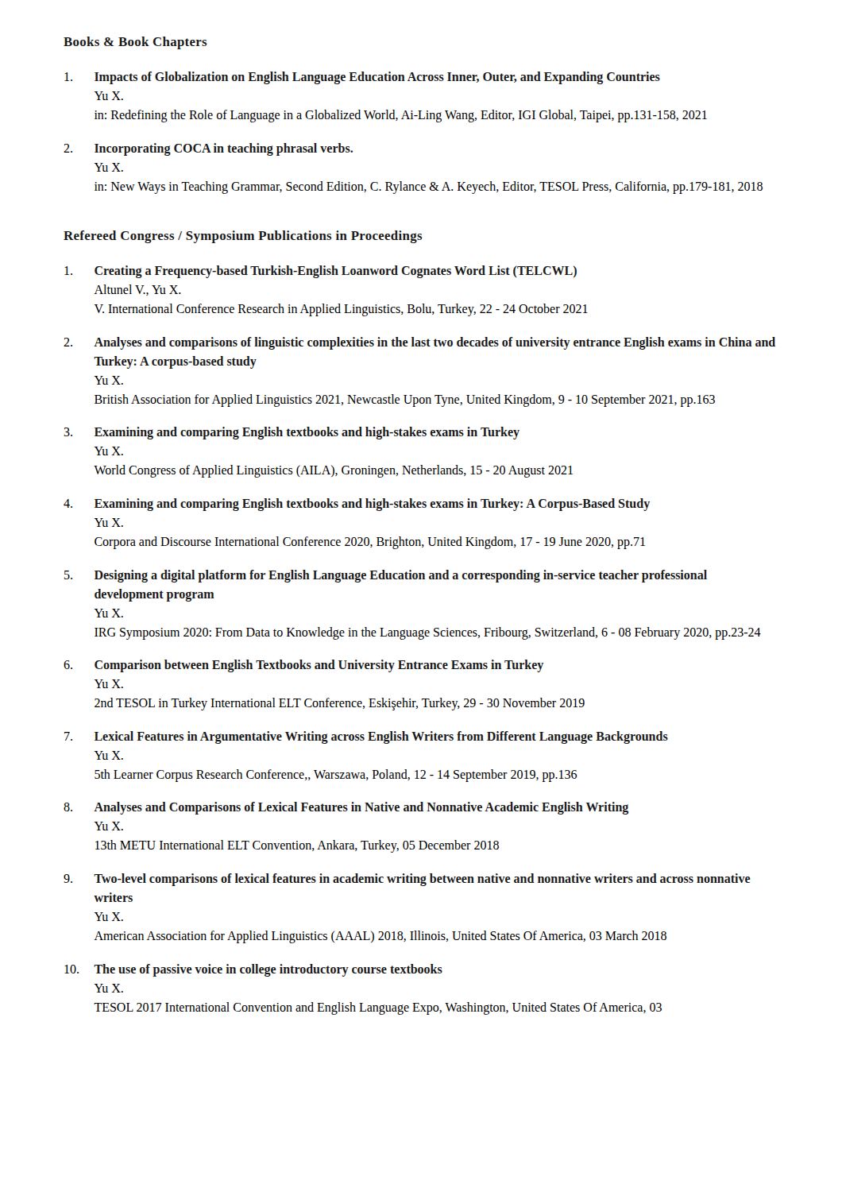Books & Book Chapters
Impacts of Globalization on English Language Education Across Inner, Outer, and Expanding Countries Yu X. in: Redefining the Role of Language in a Globalized World, Ai-Ling Wang, Editor, IGI Global, Taipei, pp.131-158, 2021
Incorporating COCA in teaching phrasal verbs. Yu X. in: New Ways in Teaching Grammar, Second Edition, C. Rylance & A. Keyech, Editor, TESOL Press, California, pp.179-181, 2018
Refereed Congress / Symposium Publications in Proceedings
Creating a Frequency-based Turkish-English Loanword Cognates Word List (TELCWL) Altunel V., Yu X. V. International Conference Research in Applied Linguistics, Bolu, Turkey, 22 - 24 October 2021
Analyses and comparisons of linguistic complexities in the last two decades of university entrance English exams in China and Turkey: A corpus-based study Yu X. British Association for Applied Linguistics 2021, Newcastle Upon Tyne, United Kingdom, 9 - 10 September 2021, pp.163
Examining and comparing English textbooks and high-stakes exams in Turkey Yu X. World Congress of Applied Linguistics (AILA), Groningen, Netherlands, 15 - 20 August 2021
Examining and comparing English textbooks and high-stakes exams in Turkey: A Corpus-Based Study Yu X. Corpora and Discourse International Conference 2020, Brighton, United Kingdom, 17 - 19 June 2020, pp.71
Designing a digital platform for English Language Education and a corresponding in-service teacher professional development program Yu X. IRG Symposium 2020: From Data to Knowledge in the Language Sciences, Fribourg, Switzerland, 6 - 08 February 2020, pp.23-24
Comparison between English Textbooks and University Entrance Exams in Turkey Yu X. 2nd TESOL in Turkey International ELT Conference, Eskişehir, Turkey, 29 - 30 November 2019
Lexical Features in Argumentative Writing across English Writers from Different Language Backgrounds Yu X. 5th Learner Corpus Research Conference,, Warszawa, Poland, 12 - 14 September 2019, pp.136
Analyses and Comparisons of Lexical Features in Native and Nonnative Academic English Writing Yu X. 13th METU International ELT Convention, Ankara, Turkey, 05 December 2018
Two-level comparisons of lexical features in academic writing between native and nonnative writers and across nonnative writers Yu X. American Association for Applied Linguistics (AAAL) 2018, Illinois, United States Of America, 03 March 2018
The use of passive voice in college introductory course textbooks Yu X. TESOL 2017 International Convention and English Language Expo, Washington, United States Of America, 03